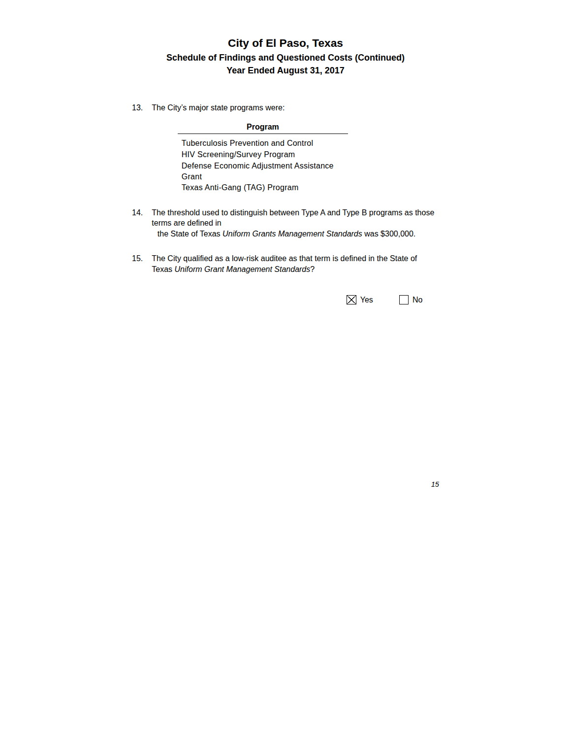City of El Paso, Texas
Schedule of Findings and Questioned Costs (Continued)
Year Ended August 31, 2017
13. The City’s major state programs were:
Program
Tuberculosis Prevention and Control
HIV Screening/Survey Program
Defense Economic Adjustment Assistance Grant
Texas Anti-Gang (TAG) Program
14. The threshold used to distinguish between Type A and Type B programs as those terms are defined in the State of Texas Uniform Grants Management Standards was $300,000.
15. The City qualified as a low-risk auditee as that term is defined in the State of Texas Uniform Grant Management Standards?
Yes No
15